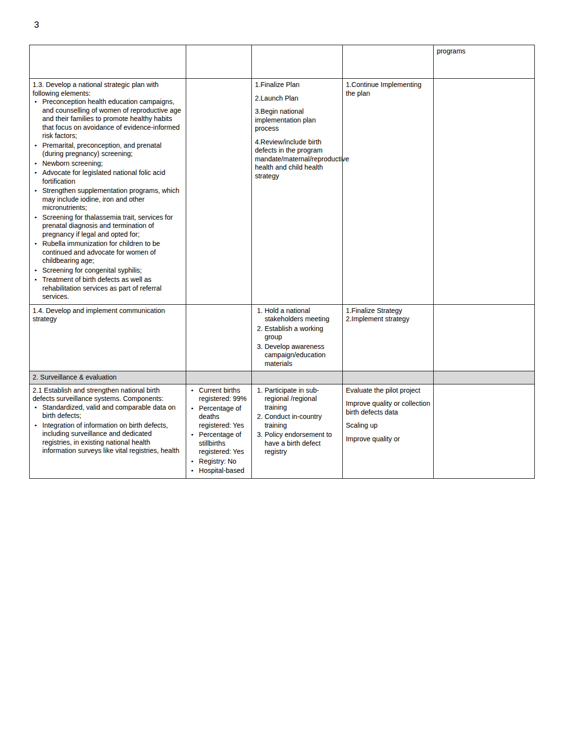3
| | | | | programs |
| 1.3. Develop a national strategic plan with following elements: Preconception health education campaigns, and counselling of women of reproductive age and their families to promote healthy habits that focus on avoidance of evidence-informed risk factors; Premarital, preconception, and prenatal (during pregnancy) screening; Newborn screening; Advocate for legislated national folic acid fortification Strengthen supplementation programs, which may include iodine, iron and other micronutrients; Screening for thalassemia trait, services for prenatal diagnosis and termination of pregnancy if legal and opted for; Rubella immunization for children to be continued and advocate for women of childbearing age; Screening for congenital syphilis; Treatment of birth defects as well as rehabilitation services as part of referral services. | | 1.Finalize Plan 2.Launch Plan 3.Begin national implementation plan process 4.Review/include birth defects in the program mandate/maternal/reproductive health and child health strategy | 1.Continue Implementing the plan | |
| 1.4. Develop and implement communication strategy | | Hold a national stakeholders meeting Establish a working group Develop awareness campaign/education materials | 1.Finalize Strategy 2.Implement strategy | |
| 2. Surveillance & evaluation | | | | |
| 2.1 Establish and strengthen national birth defects surveillance systems. Components: Standardized, valid and comparable data on birth defects; Integration of information on birth defects, including surveillance and dedicated registries, in existing national health information surveys like vital registries, health | Current births registered: 99% Percentage of deaths registered: Yes Percentage of stillbirths registered: Yes Registry: No Hospital-based | Participate in sub-regional /regional training Conduct in-country training Policy endorsement to have a birth defect registry | Evaluate the pilot project Improve quality or collection birth defects data Scaling up Improve quality or | |